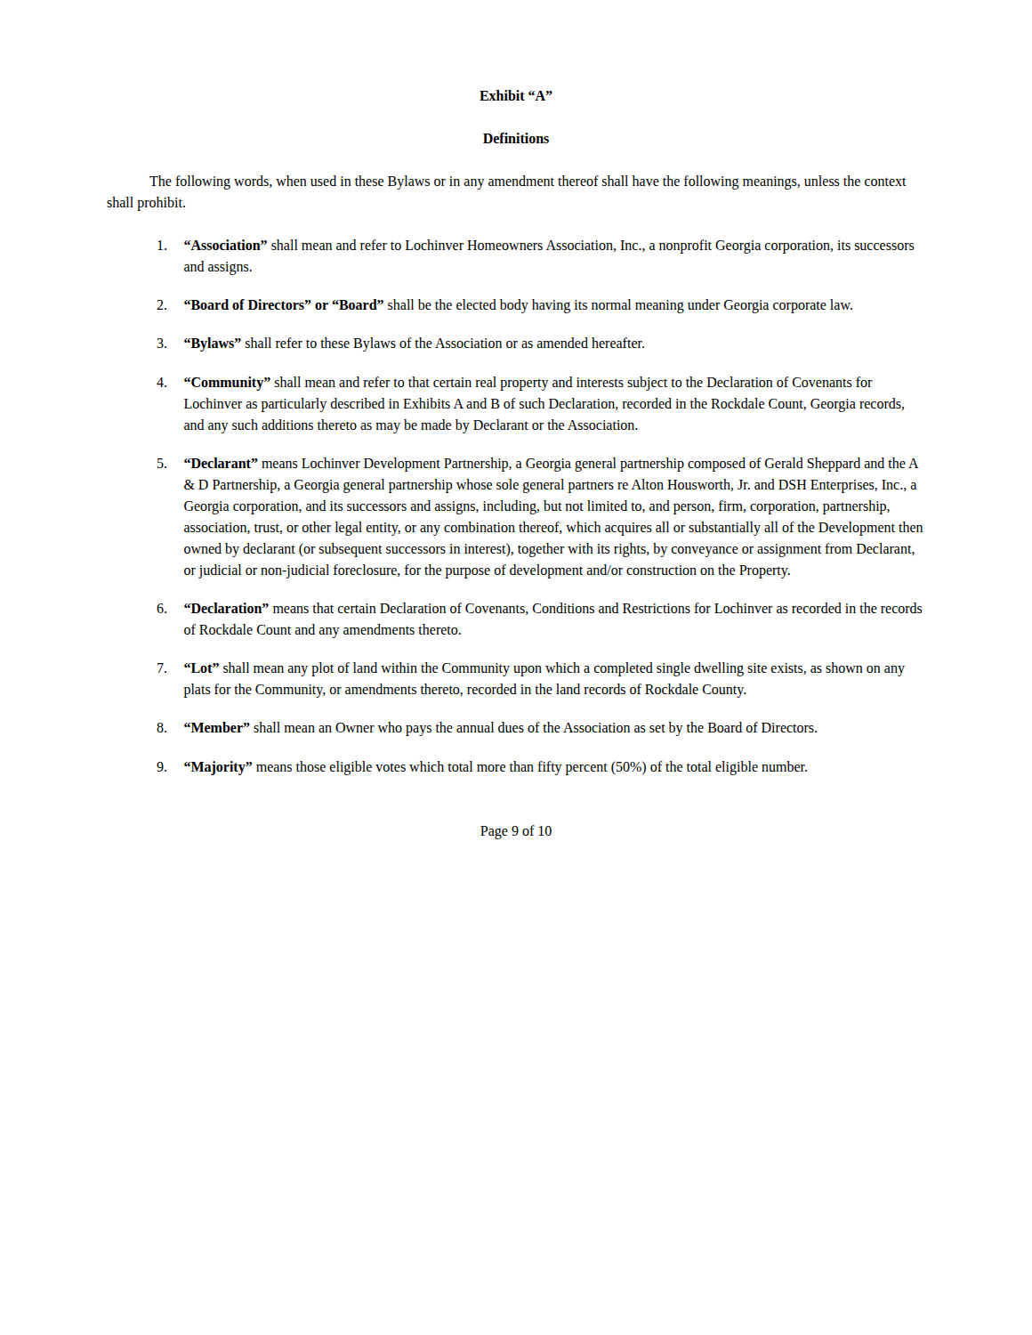Exhibit “A”
Definitions
The following words, when used in these Bylaws or in any amendment thereof shall have the following meanings, unless the context shall prohibit.
“Association” shall mean and refer to Lochinver Homeowners Association, Inc., a nonprofit Georgia corporation, its successors and assigns.
“Board of Directors” or “Board” shall be the elected body having its normal meaning under Georgia corporate law.
“Bylaws” shall refer to these Bylaws of the Association or as amended hereafter.
“Community” shall mean and refer to that certain real property and interests subject to the Declaration of Covenants for Lochinver as particularly described in Exhibits A and B of such Declaration, recorded in the Rockdale Count, Georgia records, and any such additions thereto as may be made by Declarant or the Association.
“Declarant” means Lochinver Development Partnership, a Georgia general partnership composed of Gerald Sheppard and the A & D Partnership, a Georgia general partnership whose sole general partners re Alton Housworth, Jr. and DSH Enterprises, Inc., a Georgia corporation, and its successors and assigns, including, but not limited to, and person, firm, corporation, partnership, association, trust, or other legal entity, or any combination thereof, which acquires all or substantially all of the Development then owned by declarant (or subsequent successors in interest), together with its rights, by conveyance or assignment from Declarant, or judicial or non-judicial foreclosure, for the purpose of development and/or construction on the Property.
“Declaration” means that certain Declaration of Covenants, Conditions and Restrictions for Lochinver as recorded in the records of Rockdale Count and any amendments thereto.
“Lot” shall mean any plot of land within the Community upon which a completed single dwelling site exists, as shown on any plats for the Community, or amendments thereto, recorded in the land records of Rockdale County.
“Member” shall mean an Owner who pays the annual dues of the Association as set by the Board of Directors.
“Majority” means those eligible votes which total more than fifty percent (50%) of the total eligible number.
Page 9 of 10